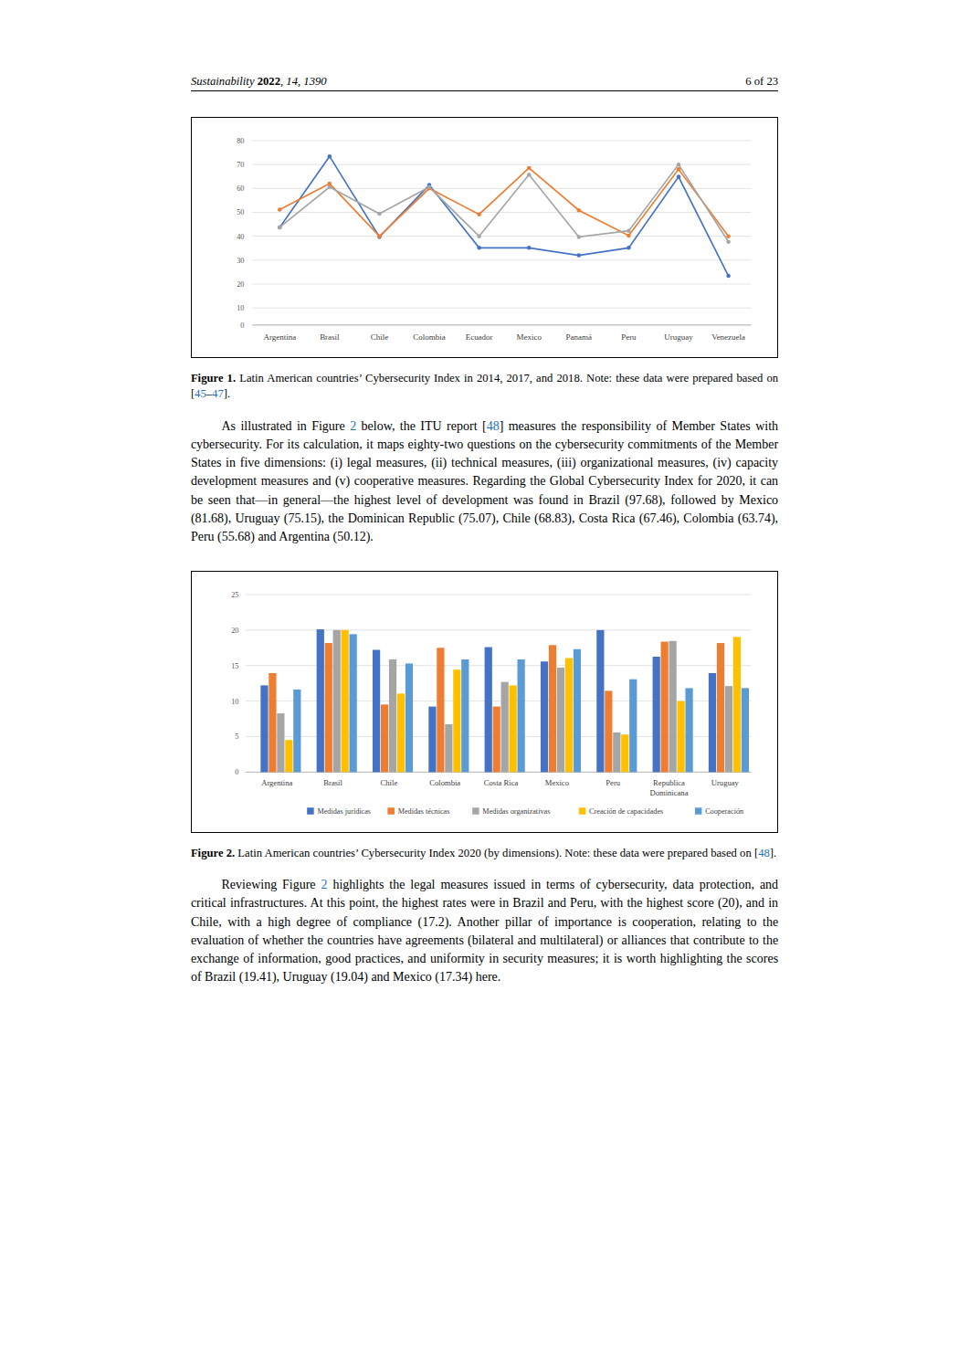Sustainability 2022, 14, 1390
6 of 23
80 70 60 50 40 30 20 10 0 Argentina Brasil Chile Colombia Ecuador Mexico Panamá Peru Uruguay Venezuela
Figure 1. Latin American countries’ Cybersecurity Index in 2014, 2017, and 2018. Note: these data were prepared based on [45–47].
As illustrated in Figure 2 below, the ITU report [48] measures the responsibility of Member States with cybersecurity. For its calculation, it maps eighty-two questions on the cybersecurity commitments of the Member States in five dimensions: (i) legal measures, (ii) technical measures, (iii) organizational measures, (iv) capacity development measures and (v) cooperative measures. Regarding the Global Cybersecurity Index for 2020, it can be seen that—in general—the highest level of development was found in Brazil (97.68), followed by Mexico (81.68), Uruguay (75.15), the Dominican Republic (75.07), Chile (68.83), Costa Rica (67.46), Colombia (63.74), Peru (55.68) and Argentina (50.12).
25 20 15 10 5 0 Argentina Brasil Chile Colombia Costa Rica Mexico Peru Republica Dominicana Uruguay Medidas jurídicas Medidas técnicas Medidas organizativas Creación de capacidades Cooperación
Figure 2. Latin American countries’ Cybersecurity Index 2020 (by dimensions). Note: these data were prepared based on [48].
Reviewing Figure 2 highlights the legal measures issued in terms of cybersecurity, data protection, and critical infrastructures. At this point, the highest rates were in Brazil and Peru, with the highest score (20), and in Chile, with a high degree of compliance (17.2). Another pillar of importance is cooperation, relating to the evaluation of whether the countries have agreements (bilateral and multilateral) or alliances that contribute to the exchange of information, good practices, and uniformity in security measures; it is worth highlighting the scores of Brazil (19.41), Uruguay (19.04) and Mexico (17.34) here.